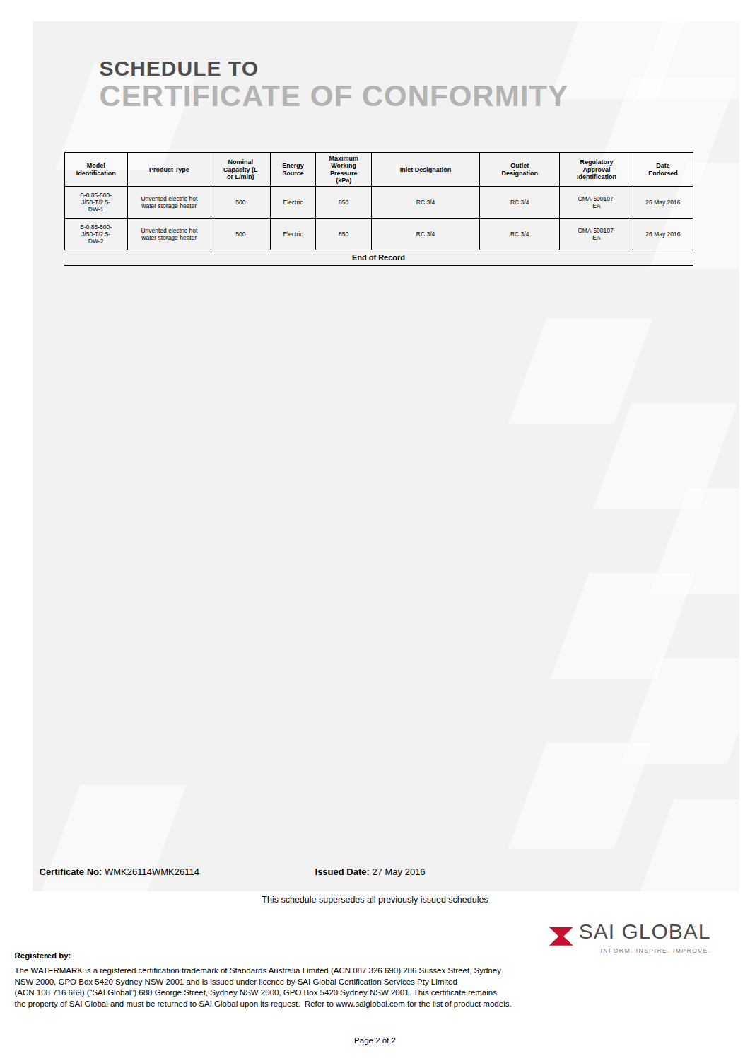SCHEDULE TO
CERTIFICATE OF CONFORMITY
| Model Identification | Product Type | Nominal Capacity (L or L/min) | Energy Source | Maximum Working Pressure (kPa) | Inlet Designation | Outlet Designation | Regulatory Approval Identification | Date Endorsed |
| --- | --- | --- | --- | --- | --- | --- | --- | --- |
| B-0.85-500- J/50-T/2.5- DW-1 | Unvented electric hot water storage heater | 500 | Electric | 850 | RC 3/4 | RC 3/4 | GMA-500107- EA | 26 May 2016 |
| B-0.85-500- J/50-T/2.5- DW-2 | Unvented electric hot water storage heater | 500 | Electric | 850 | RC 3/4 | RC 3/4 | GMA-500107- EA | 26 May 2016 |
End of Record
Certificate No: WMK26114WMK26114 Issued Date: 27 May 2016
This schedule supersedes all previously issued schedules
SAI GLOBAL
INFORM. INSPIRE. IMPROVE.
Registered by:
The WATERMARK is a registered certification trademark of Standards Australia Limited (ACN 087 326 690) 286 Sussex Street, Sydney
NSW 2000, GPO Box 5420 Sydney NSW 2001 and is issued under licence by SAI Global Certification Services Pty Limited
(ACN 108 716 669) (“SAI Global”) 680 George Street, Sydney NSW 2000, GPO Box 5420 Sydney NSW 2001. This certificate remains
the property of SAI Global and must be returned to SAI Global upon its request. Refer to www.saiglobal.com for the list of product models.
Page 2 of 2